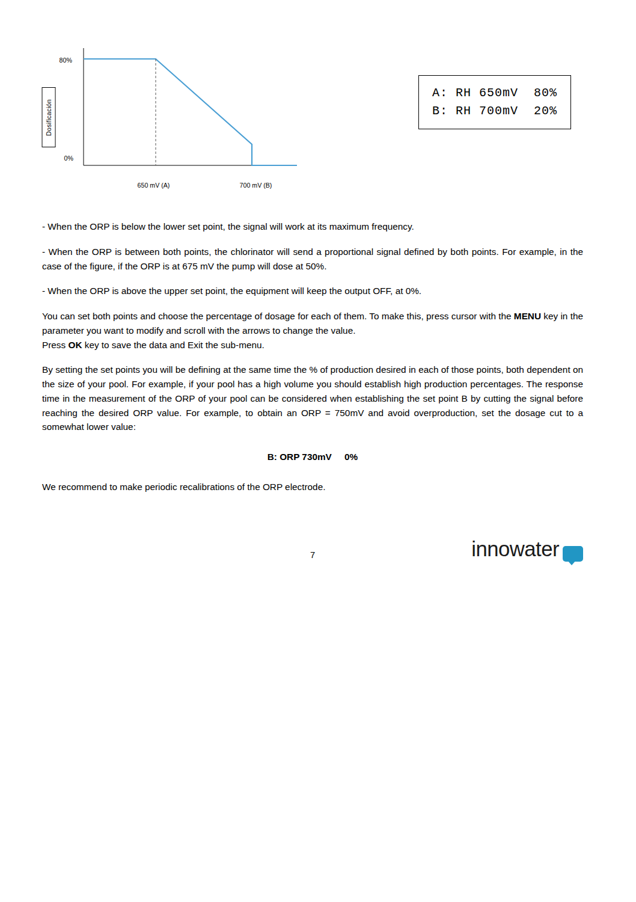Dosificación
80% 0%
650 mV (A) 700 mV (B)
A: RH 650mV 80% B: RH 700mV 20%
- When the ORP is below the lower set point, the signal will work at its maximum frequency.
- When the ORP is between both points, the chlorinator will send a proportional signal defined by both points. For example, in the case of the figure, if the ORP is at 675 mV the pump will dose at 50%.
- When the ORP is above the upper set point, the equipment will keep the output OFF, at 0%.
You can set both points and choose the percentage of dosage for each of them. To make this, press cursor with the MENU key in the parameter you want to modify and scroll with the arrows to change the value.
Press OK key to save the data and Exit the sub-menu.
By setting the set points you will be defining at the same time the % of production desired in each of those points, both dependent on the size of your pool. For example, if your pool has a high volume you should establish high production percentages. The response time in the measurement of the ORP of your pool can be considered when establishing the set point B by cutting the signal before reaching the desired ORP value. For example, to obtain an ORP = 750mV and avoid overproduction, set the dosage cut to a somewhat lower value:
B: ORP 730mV 0%
We recommend to make periodic recalibrations of the ORP electrode.
7
innowater